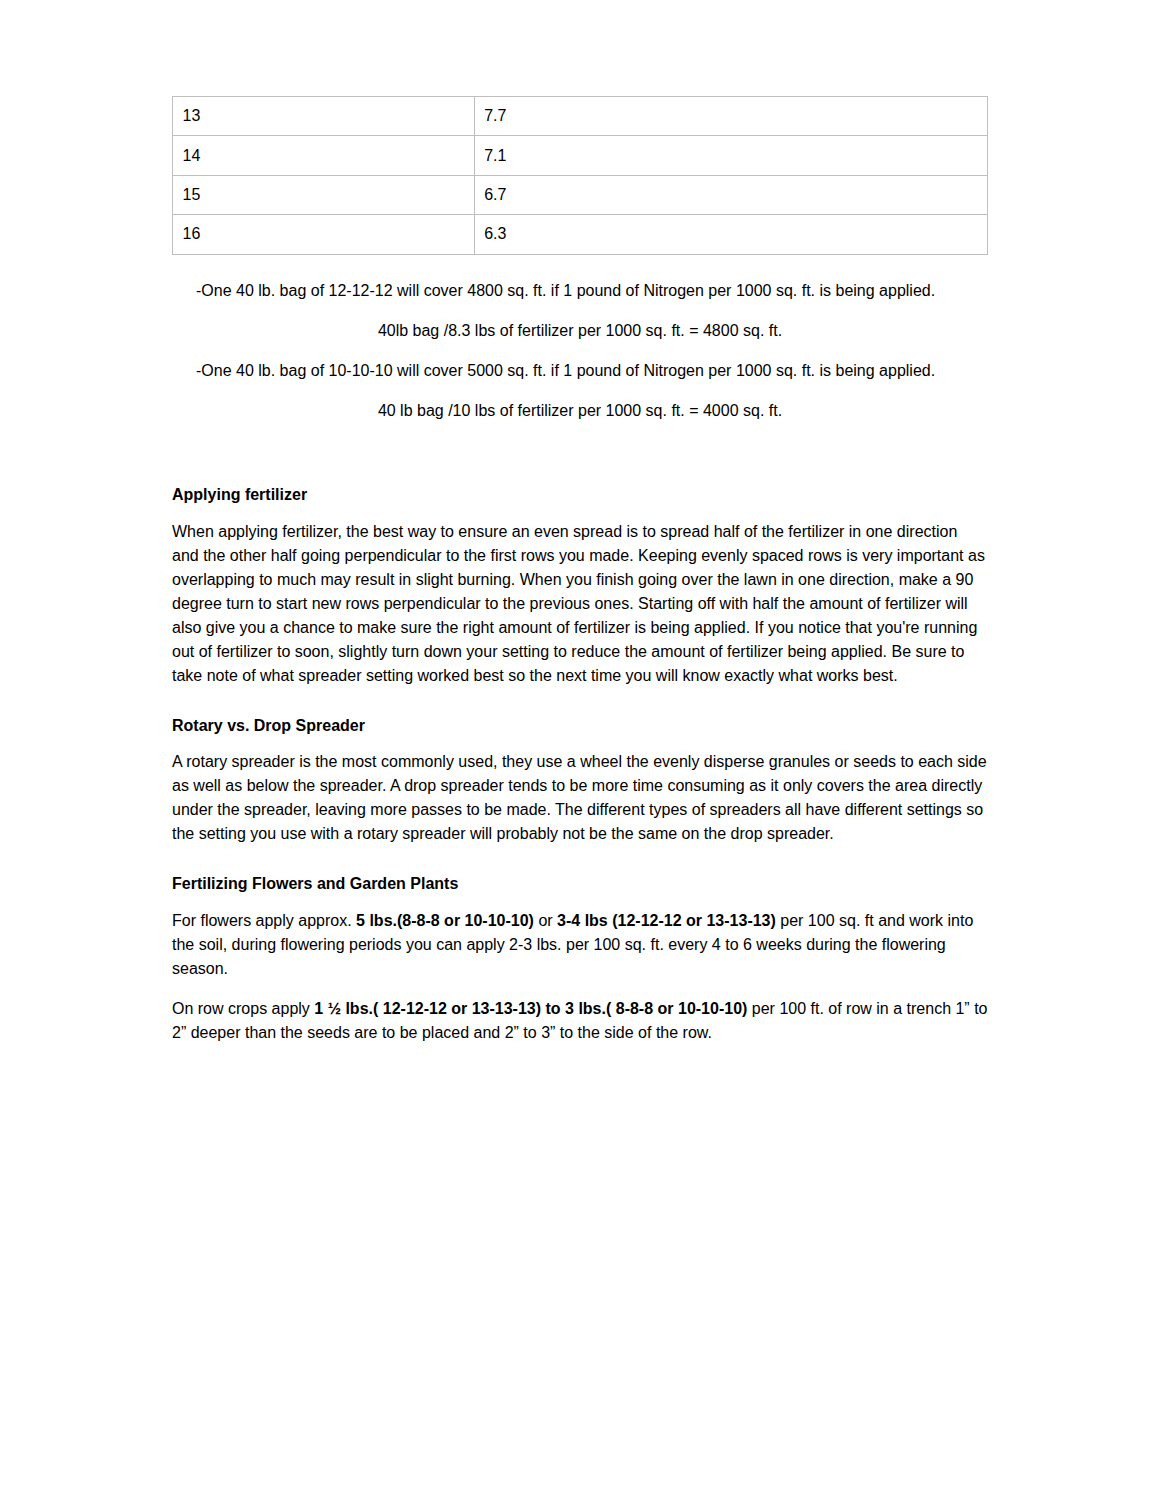| 13 | 7.7 |
| 14 | 7.1 |
| 15 | 6.7 |
| 16 | 6.3 |
-One 40 lb. bag of 12-12-12 will cover 4800 sq. ft. if 1 pound of Nitrogen per 1000 sq. ft. is being applied.
40lb bag /8.3 lbs of fertilizer per 1000 sq. ft. = 4800 sq. ft.
-One 40 lb. bag of 10-10-10 will cover 5000 sq. ft. if 1 pound of Nitrogen per 1000 sq. ft. is being applied.
40 lb bag /10 lbs of fertilizer per 1000 sq. ft. = 4000 sq. ft.
Applying fertilizer
When applying fertilizer, the best way to ensure an even spread is to spread half of the fertilizer in one direction and the other half going perpendicular to the first rows you made. Keeping evenly spaced rows is very important as overlapping to much may result in slight burning. When you finish going over the lawn in one direction, make a 90 degree turn to start new rows perpendicular to the previous ones. Starting off with half the amount of fertilizer will also give you a chance to make sure the right amount of fertilizer is being applied. If you notice that you're running out of fertilizer to soon, slightly turn down your setting to reduce the amount of fertilizer being applied. Be sure to take note of what spreader setting worked best so the next time you will know exactly what works best.
Rotary vs. Drop Spreader
A rotary spreader is the most commonly used, they use a wheel the evenly disperse granules or seeds to each side as well as below the spreader. A drop spreader tends to be more time consuming as it only covers the area directly under the spreader, leaving more passes to be made. The different types of spreaders all have different settings so the setting you use with a rotary spreader will probably not be the same on the drop spreader.
Fertilizing Flowers and Garden Plants
For flowers apply approx. 5 lbs.(8-8-8 or 10-10-10) or 3-4 lbs (12-12-12 or 13-13-13) per 100 sq. ft and work into the soil, during flowering periods you can apply 2-3 lbs. per 100 sq. ft. every 4 to 6 weeks during the flowering season.
On row crops apply 1 ½ lbs.( 12-12-12 or 13-13-13) to 3 lbs.( 8-8-8 or 10-10-10) per 100 ft. of row in a trench 1” to 2” deeper than the seeds are to be placed and 2” to 3” to the side of the row.